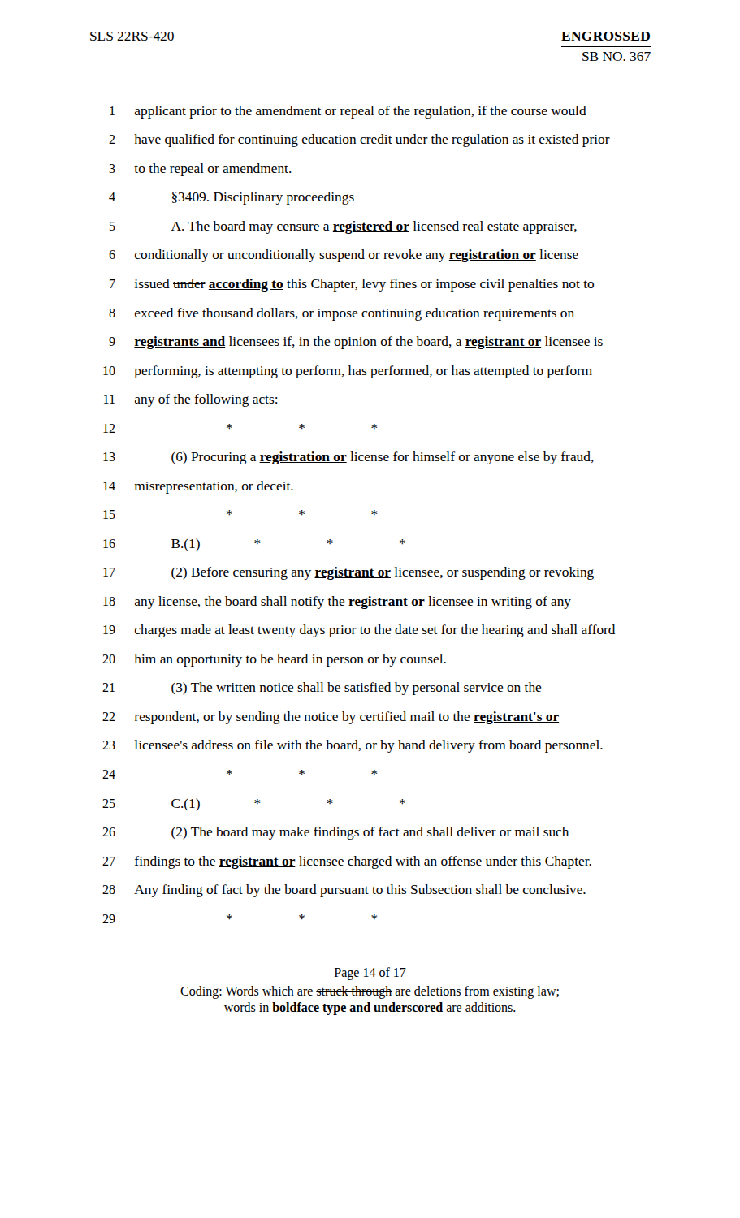SLS 22RS-420
ENGROSSED SB NO. 367
applicant prior to the amendment or repeal of the regulation, if the course would
have qualified for continuing education credit under the regulation as it existed prior
to the repeal or amendment.
§3409. Disciplinary proceedings
A. The board may censure a registered or licensed real estate appraiser,
conditionally or unconditionally suspend or revoke any registration or license
issued under according to this Chapter, levy fines or impose civil penalties not to
exceed five thousand dollars, or impose continuing education requirements on
registrants and licensees if, in the opinion of the board, a registrant or licensee is
performing, is attempting to perform, has performed, or has attempted to perform
any of the following acts:
* * *
(6) Procuring a registration or license for himself or anyone else by fraud,
misrepresentation, or deceit.
* * *
B.(1)* * *
(2) Before censuring any registrant or licensee, or suspending or revoking
any license, the board shall notify the registrant or licensee in writing of any
charges made at least twenty days prior to the date set for the hearing and shall afford
him an opportunity to be heard in person or by counsel.
(3) The written notice shall be satisfied by personal service on the
respondent, or by sending the notice by certified mail to the registrant's or
licensee's address on file with the board, or by hand delivery from board personnel.
* * *
C.(1)* * *
(2) The board may make findings of fact and shall deliver or mail such
findings to the registrant or licensee charged with an offense under this Chapter.
Any finding of fact by the board pursuant to this Subsection shall be conclusive.
* * *
Page 14 of 17
Coding: Words which are struck through are deletions from existing law;
words in boldface type and underscored are additions.